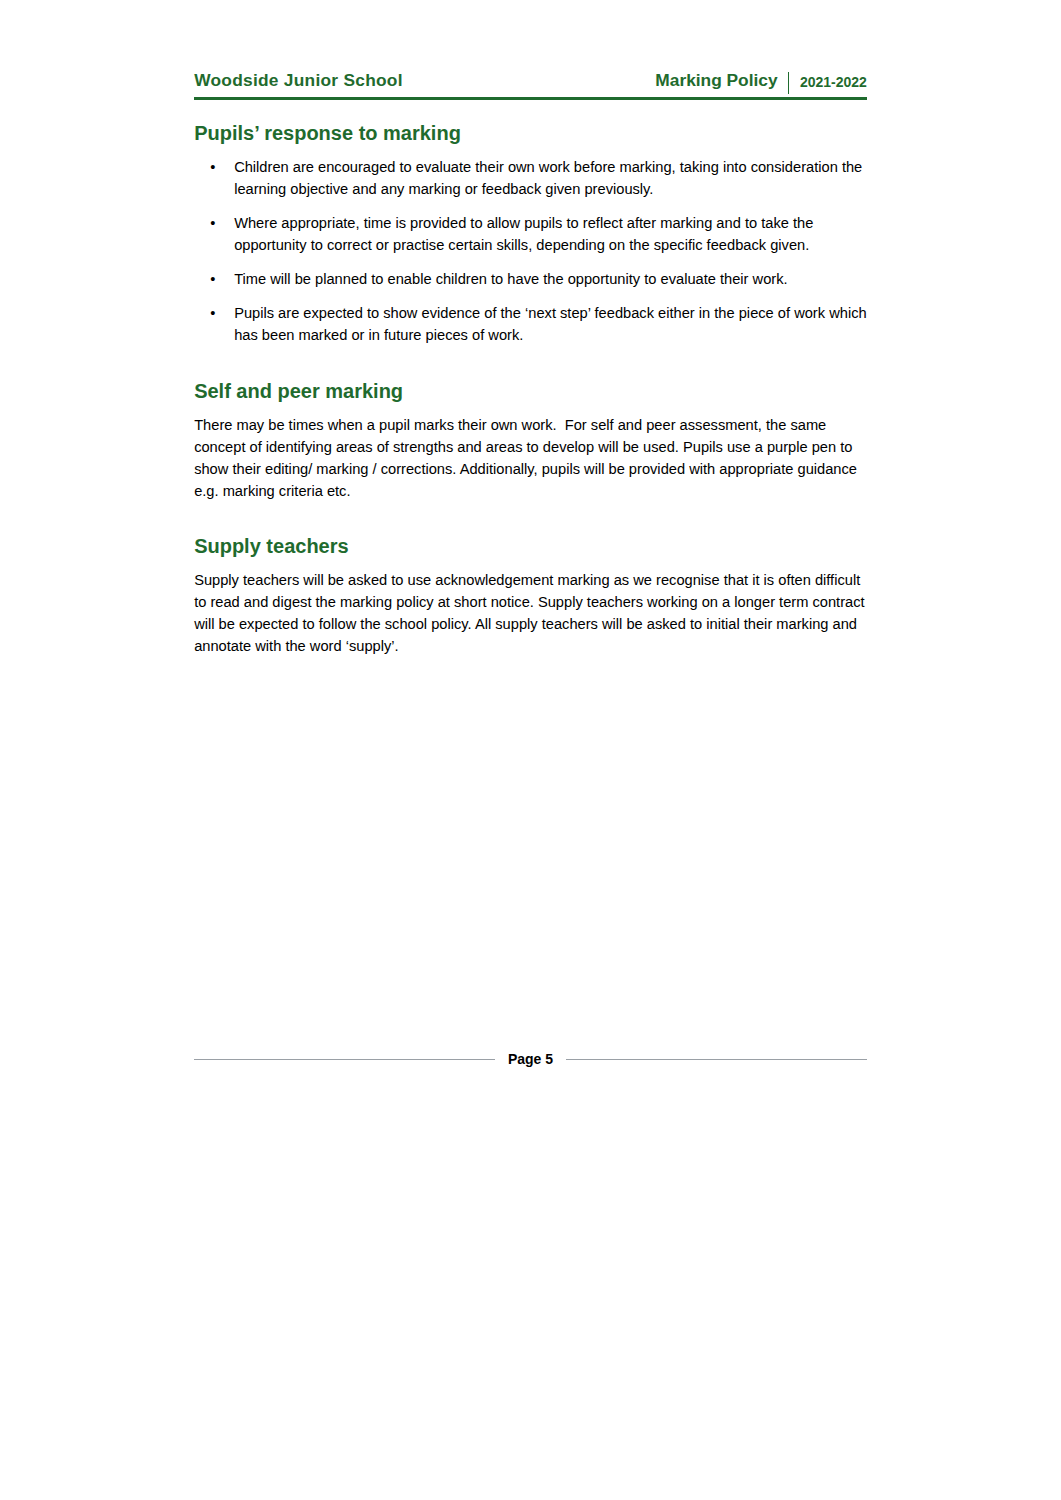Woodside Junior School
Marking Policy
2021-2022
Pupils’ response to marking
Children are encouraged to evaluate their own work before marking, taking into consideration the learning objective and any marking or feedback given previously.
Where appropriate, time is provided to allow pupils to reflect after marking and to take the opportunity to correct or practise certain skills, depending on the specific feedback given.
Time will be planned to enable children to have the opportunity to evaluate their work.
Pupils are expected to show evidence of the ‘next step’ feedback either in the piece of work which has been marked or in future pieces of work.
Self and peer marking
There may be times when a pupil marks their own work. For self and peer assessment, the same concept of identifying areas of strengths and areas to develop will be used. Pupils use a purple pen to show their editing/ marking / corrections. Additionally, pupils will be provided with appropriate guidance e.g. marking criteria etc.
Supply teachers
Supply teachers will be asked to use acknowledgement marking as we recognise that it is often difficult to read and digest the marking policy at short notice. Supply teachers working on a longer term contract will be expected to follow the school policy. All supply teachers will be asked to initial their marking and annotate with the word ‘supply’.
Page 5